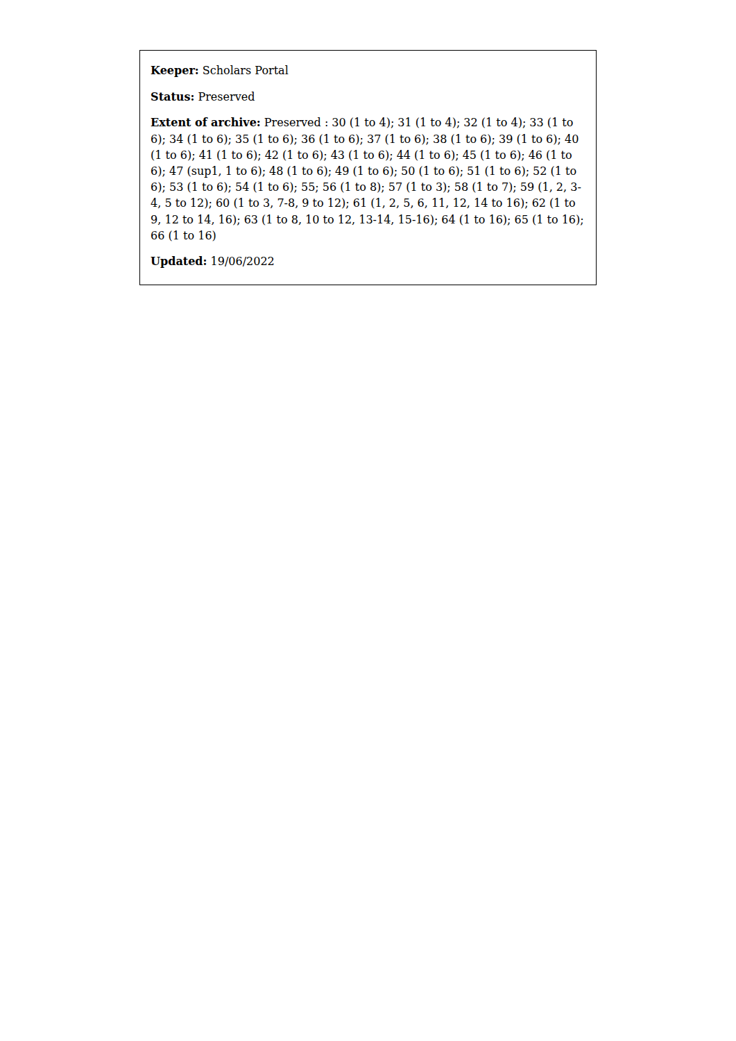Keeper: Scholars Portal
Status: Preserved
Extent of archive: Preserved : 30 (1 to 4); 31 (1 to 4); 32 (1 to 4); 33 (1 to 6); 34 (1 to 6); 35 (1 to 6); 36 (1 to 6); 37 (1 to 6); 38 (1 to 6); 39 (1 to 6); 40 (1 to 6); 41 (1 to 6); 42 (1 to 6); 43 (1 to 6); 44 (1 to 6); 45 (1 to 6); 46 (1 to 6); 47 (sup1, 1 to 6); 48 (1 to 6); 49 (1 to 6); 50 (1 to 6); 51 (1 to 6); 52 (1 to 6); 53 (1 to 6); 54 (1 to 6); 55; 56 (1 to 8); 57 (1 to 3); 58 (1 to 7); 59 (1, 2, 3-4, 5 to 12); 60 (1 to 3, 7-8, 9 to 12); 61 (1, 2, 5, 6, 11, 12, 14 to 16); 62 (1 to 9, 12 to 14, 16); 63 (1 to 8, 10 to 12, 13-14, 15-16); 64 (1 to 16); 65 (1 to 16); 66 (1 to 16)
Updated: 19/06/2022